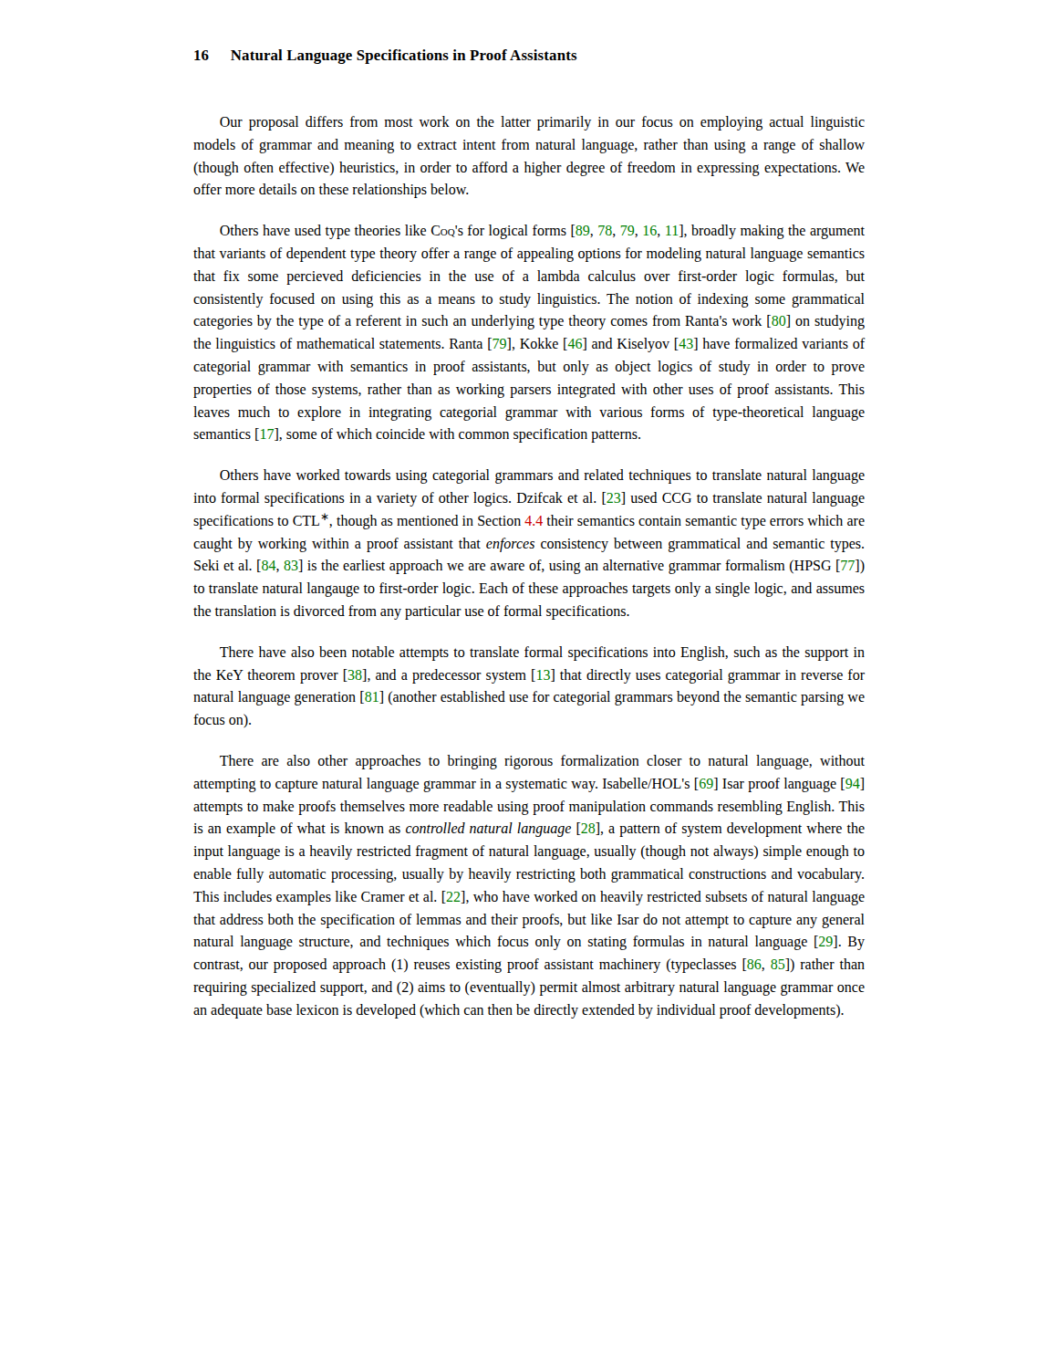16 Natural Language Specifications in Proof Assistants
Our proposal differs from most work on the latter primarily in our focus on employing actual linguistic models of grammar and meaning to extract intent from natural language, rather than using a range of shallow (though often effective) heuristics, in order to afford a higher degree of freedom in expressing expectations. We offer more details on these relationships below.
Others have used type theories like Coq's for logical forms [89, 78, 79, 16, 11], broadly making the argument that variants of dependent type theory offer a range of appealing options for modeling natural language semantics that fix some percieved deficiencies in the use of a lambda calculus over first-order logic formulas, but consistently focused on using this as a means to study linguistics. The notion of indexing some grammatical categories by the type of a referent in such an underlying type theory comes from Ranta's work [80] on studying the linguistics of mathematical statements. Ranta [79], Kokke [46] and Kiselyov [43] have formalized variants of categorial grammar with semantics in proof assistants, but only as object logics of study in order to prove properties of those systems, rather than as working parsers integrated with other uses of proof assistants. This leaves much to explore in integrating categorial grammar with various forms of type-theoretical language semantics [17], some of which coincide with common specification patterns.
Others have worked towards using categorial grammars and related techniques to translate natural language into formal specifications in a variety of other logics. Dzifcak et al. [23] used CCG to translate natural language specifications to CTL∗, though as mentioned in Section 4.4 their semantics contain semantic type errors which are caught by working within a proof assistant that enforces consistency between grammatical and semantic types. Seki et al. [84, 83] is the earliest approach we are aware of, using an alternative grammar formalism (HPSG [77]) to translate natural langauge to first-order logic. Each of these approaches targets only a single logic, and assumes the translation is divorced from any particular use of formal specifications.
There have also been notable attempts to translate formal specifications into English, such as the support in the KeY theorem prover [38], and a predecessor system [13] that directly uses categorial grammar in reverse for natural language generation [81] (another established use for categorial grammars beyond the semantic parsing we focus on).
There are also other approaches to bringing rigorous formalization closer to natural language, without attempting to capture natural language grammar in a systematic way. Isabelle/HOL's [69] Isar proof language [94] attempts to make proofs themselves more readable using proof manipulation commands resembling English. This is an example of what is known as controlled natural language [28], a pattern of system development where the input language is a heavily restricted fragment of natural language, usually (though not always) simple enough to enable fully automatic processing, usually by heavily restricting both grammatical constructions and vocabulary. This includes examples like Cramer et al. [22], who have worked on heavily restricted subsets of natural language that address both the specification of lemmas and their proofs, but like Isar do not attempt to capture any general natural language structure, and techniques which focus only on stating formulas in natural language [29]. By contrast, our proposed approach (1) reuses existing proof assistant machinery (typeclasses [86, 85]) rather than requiring specialized support, and (2) aims to (eventually) permit almost arbitrary natural language grammar once an adequate base lexicon is developed (which can then be directly extended by individual proof developments).